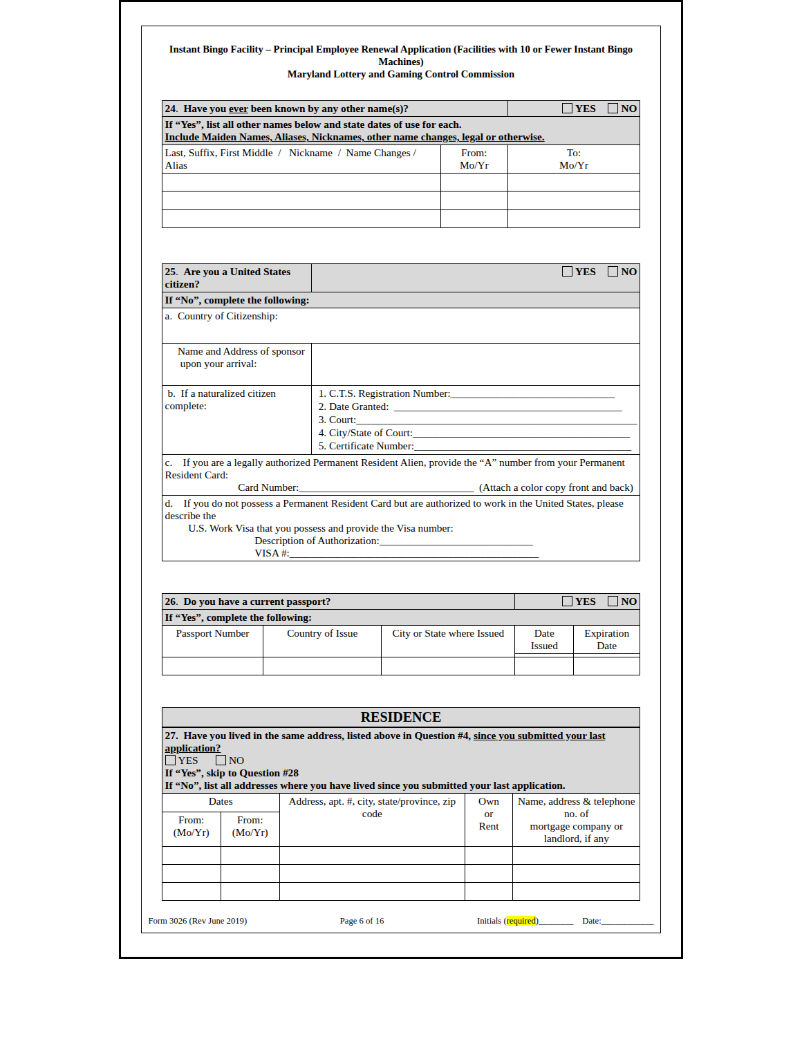Instant Bingo Facility – Principal Employee Renewal Application (Facilities with 10 or Fewer Instant Bingo Machines)
Maryland Lottery and Gaming Control Commission
| 24 . Have you ever been known by any other name(s)? | YES NO |
| If “Yes”, list all other names below and state dates of use for each. Include Maiden Names, Aliases, Nicknames, other name changes, legal or otherwise. |
| Last, Suffix, First Middle / Nickname / Name Changes / Alias | From: Mo/Yr | To: Mo/Yr |
| 25 . Are you a United States citizen? | YES NO |
| If “No”, complete the following: |
| a. Country of Citizenship: |
| Name and Address of sponsor upon your arrival: | |
| b. If a naturalized citizen complete: | C.T.S. Registration Number:_______________________________ Date Granted: ___________________________________________ Court:_____________________________________________________ City/State of Court:_________________________________________ Certificate Number:_________________________________________ |
| c. If you are a legally authorized Permanent Resident Alien, provide the “A” number from your Permanent Resident Card: Card Number:_________________________________ (Attach a color copy front and back) |
| d. If you do not possess a Permanent Resident Card but are authorized to work in the United States, please describe the U.S. Work Visa that you possess and provide the Visa number: Description of Authorization:_____________________________ VISA #:_______________________________________________ |
| 26 . Do you have a current passport? | YES NO |
| If “Yes”, complete the following: |
| Passport Number | Country of Issue | City or State where Issued | Date Issued | Expiration Date |
RESIDENCE
| 27. Have you lived in the same address, listed above in Question #4, since you submitted your last application? YES NO If “Yes”, skip to Question #28 If “No”, list all addresses where you have lived since you submitted your last application. |
| Dates | Address, apt. #, city, state/province, zip code | Own or Rent | Name, address & telephone no. of mortgage company or landlord, if any |
| From: (Mo/Yr) | From: (Mo/Yr) |
Form 3026 (Rev June 2019) Page 6 of 16 Initials (required)________ Date:____________